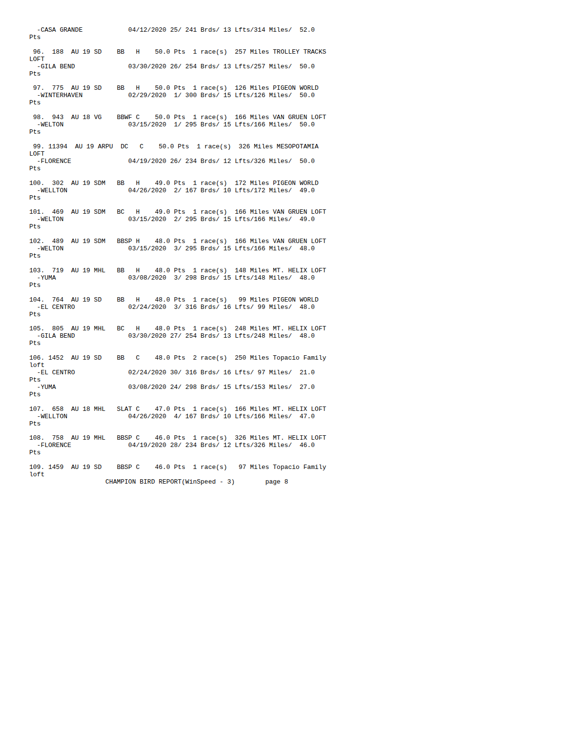-CASA GRANDE            04/12/2020 25/ 241 Brds/ 13 Lfts/314 Miles/  52.0
Pts

 96.  188  AU 19 SD    BB   H    50.0 Pts  1 race(s)  257 Miles TROLLEY TRACKS
LOFT
  -GILA BEND              03/30/2020 26/ 254 Brds/ 13 Lfts/257 Miles/  50.0
Pts

 97.  775  AU 19 SD    BB   H    50.0 Pts  1 race(s)  126 Miles PIGEON WORLD
  -WINTERHAVEN            02/29/2020  1/ 300 Brds/ 15 Lfts/126 Miles/  50.0
Pts

 98.  943  AU 18 VG    BBWF C    50.0 Pts  1 race(s)  166 Miles VAN GRUEN LOFT
  -WELTON                 03/15/2020  1/ 295 Brds/ 15 Lfts/166 Miles/  50.0
Pts

 99. 11394  AU 19 ARPU  DC   C    50.0 Pts  1 race(s)  326 Miles MESOPOTAMIA
LOFT
  -FLORENCE               04/19/2020 26/ 234 Brds/ 12 Lfts/326 Miles/  50.0
Pts

100.  302  AU 19 SDM   BB   H    49.0 Pts  1 race(s)  172 Miles PIGEON WORLD
  -WELLTON                04/26/2020  2/ 167 Brds/ 10 Lfts/172 Miles/  49.0
Pts

101.  469  AU 19 SDM   BC   H    49.0 Pts  1 race(s)  166 Miles VAN GRUEN LOFT
  -WELTON                 03/15/2020  2/ 295 Brds/ 15 Lfts/166 Miles/  49.0
Pts

102.  489  AU 19 SDM   BBSP H    48.0 Pts  1 race(s)  166 Miles VAN GRUEN LOFT
  -WELTON                 03/15/2020  3/ 295 Brds/ 15 Lfts/166 Miles/  48.0
Pts

103.  719  AU 19 MHL   BB   H    48.0 Pts  1 race(s)  148 Miles MT. HELIX LOFT
  -YUMA                   03/08/2020  3/ 298 Brds/ 15 Lfts/148 Miles/  48.0
Pts

104.  764  AU 19 SD    BB   H    48.0 Pts  1 race(s)   99 Miles PIGEON WORLD
  -EL CENTRO              02/24/2020  3/ 316 Brds/ 16 Lfts/ 99 Miles/  48.0
Pts

105.  805  AU 19 MHL   BC   H    48.0 Pts  1 race(s)  248 Miles MT. HELIX LOFT
  -GILA BEND              03/30/2020 27/ 254 Brds/ 13 Lfts/248 Miles/  48.0
Pts

106. 1452  AU 19 SD    BB   C    48.0 Pts  2 race(s)  250 Miles Topacio Family
loft
  -EL CENTRO              02/24/2020 30/ 316 Brds/ 16 Lfts/ 97 Miles/  21.0
Pts
  -YUMA                   03/08/2020 24/ 298 Brds/ 15 Lfts/153 Miles/  27.0
Pts

107.  658  AU 18 MHL   SLAT C    47.0 Pts  1 race(s)  166 Miles MT. HELIX LOFT
  -WELLTON                04/26/2020  4/ 167 Brds/ 10 Lfts/166 Miles/  47.0
Pts

108.  758  AU 19 MHL   BBSP C    46.0 Pts  1 race(s)  326 Miles MT. HELIX LOFT
  -FLORENCE               04/19/2020 28/ 234 Brds/ 12 Lfts/326 Miles/  46.0
Pts

109. 1459  AU 19 SD    BBSP C    46.0 Pts  1 race(s)   97 Miles Topacio Family
loft
                    CHAMPION BIRD REPORT(WinSpeed - 3)        page 8